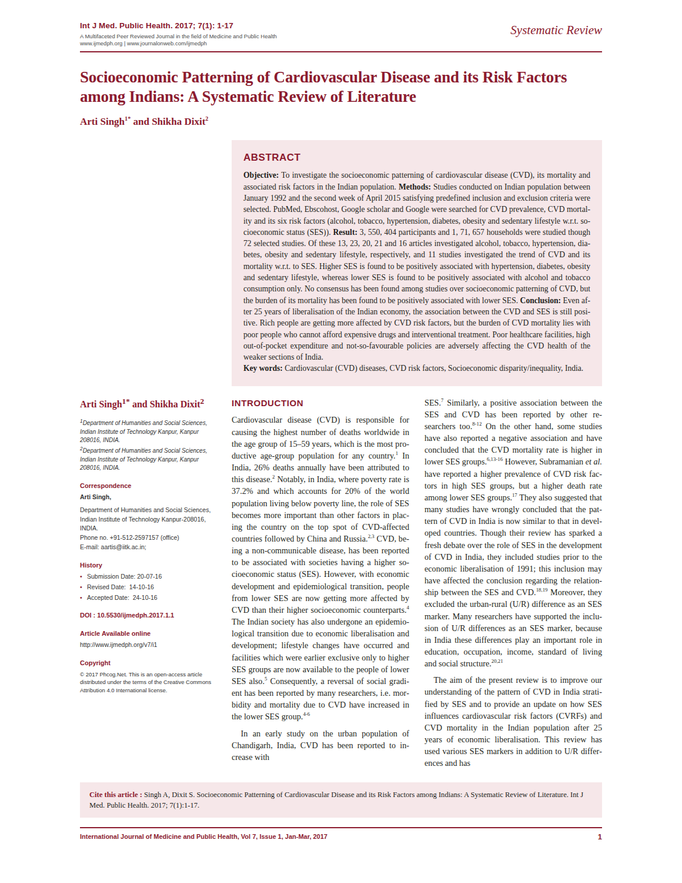Int J Med. Public Health. 2017; 7(1): 1-17
A Multifaceted Peer Reviewed Journal in the field of Medicine and Public Health
www.ijmedph.org | www.journalonweb.com/ijmedph
Systematic Review
Socioeconomic Patterning of Cardiovascular Disease and its Risk Factors among Indians: A Systematic Review of Literature
Arti Singh1* and Shikha Dixit2
ABSTRACT
Objective: To investigate the socioeconomic patterning of cardiovascular disease (CVD), its mortality and associated risk factors in the Indian population. Methods: Studies conducted on Indian population between January 1992 and the second week of April 2015 satisfying predefined inclusion and exclusion criteria were selected. PubMed, Ebscohost, Google scholar and Google were searched for CVD prevalence, CVD mortality and its six risk factors (alcohol, tobacco, hypertension, diabetes, obesity and sedentary lifestyle w.r.t. socioeconomic status (SES)). Result: 3, 550, 404 participants and 1, 71, 657 households were studied though 72 selected studies. Of these 13, 23, 20, 21 and 16 articles investigated alcohol, tobacco, hypertension, diabetes, obesity and sedentary lifestyle, respectively, and 11 studies investigated the trend of CVD and its mortality w.r.t. to SES. Higher SES is found to be positively associated with hypertension, diabetes, obesity and sedentary lifestyle, whereas lower SES is found to be positively associated with alcohol and tobacco consumption only. No consensus has been found among studies over socioeconomic patterning of CVD, but the burden of its mortality has been found to be positively associated with lower SES. Conclusion: Even after 25 years of liberalisation of the Indian economy, the association between the CVD and SES is still positive. Rich people are getting more affected by CVD risk factors, but the burden of CVD mortality lies with poor people who cannot afford expensive drugs and interventional treatment. Poor healthcare facilities, high out-of-pocket expenditure and not-so-favourable policies are adversely affecting the CVD health of the weaker sections of India.
Key words: Cardiovascular (CVD) diseases, CVD risk factors, Socioeconomic disparity/inequality, India.
Arti Singh1* and Shikha Dixit2
1Department of Humanities and Social Sciences, Indian Institute of Technology Kanpur, Kanpur 208016, INDIA.
2Department of Humanities and Social Sciences, Indian Institute of Technology Kanpur, Kanpur 208016, INDIA.
Correspondence
Arti Singh,
Department of Humanities and Social Sciences, Indian Institute of Technology Kanpur-208016, INDIA.
Phone no. +91-512-2597157 (office)
E-mail: aartis@iitk.ac.in;
History
Submission Date: 20-07-16
Revised Date: 14-10-16
Accepted Date: 24-10-16
DOI : 10.5530/ijmedph.2017.1.1
Article Available online
http://www.ijmedph.org/v7/i1
Copyright
© 2017 Phcog.Net. This is an open-access article distributed under the terms of the Creative Commons Attribution 4.0 International license.
INTRODUCTION
Cardiovascular disease (CVD) is responsible for causing the highest number of deaths worldwide in the age group of 15–59 years, which is the most productive age-group population for any country.1 In India, 26% deaths annually have been attributed to this disease.2 Notably, in India, where poverty rate is 37.2% and which accounts for 20% of the world population living below poverty line, the role of SES becomes more important than other factors in placing the country on the top spot of CVD-affected countries followed by China and Russia.2,3 CVD, being a non-communicable disease, has been reported to be associated with societies having a higher socioeconomic status (SES). However, with economic development and epidemiological transition, people from lower SES are now getting more affected by CVD than their higher socioeconomic counterparts.4 The Indian society has also undergone an epidemiological transition due to economic liberalisation and development; lifestyle changes have occurred and facilities which were earlier exclusive only to higher SES groups are now available to the people of lower SES also.5 Consequently, a reversal of social gradient has been reported by many researchers, i.e. morbidity and mortality due to CVD have increased in the lower SES group.4-6
In an early study on the urban population of Chandigarh, India, CVD has been reported to increase with
SES.7 Similarly, a positive association between the SES and CVD has been reported by other researchers too.8-12 On the other hand, some studies have also reported a negative association and have concluded that the CVD mortality rate is higher in lower SES groups.6,13-16 However, Subramanian et al. have reported a higher prevalence of CVD risk factors in high SES groups, but a higher death rate among lower SES groups.17 They also suggested that many studies have wrongly concluded that the pattern of CVD in India is now similar to that in developed countries. Though their review has sparked a fresh debate over the role of SES in the development of CVD in India, they included studies prior to the economic liberalisation of 1991; this inclusion may have affected the conclusion regarding the relationship between the SES and CVD.18,19 Moreover, they excluded the urban-rural (U/R) difference as an SES marker. Many researchers have supported the inclusion of U/R differences as an SES marker, because in India these differences play an important role in education, occupation, income, standard of living and social structure.20,21
The aim of the present review is to improve our understanding of the pattern of CVD in India stratified by SES and to provide an update on how SES influences cardiovascular risk factors (CVRFs) and CVD mortality in the Indian population after 25 years of economic liberalisation. This review has used various SES markers in addition to U/R differences and has
Cite this article : Singh A, Dixit S. Socioeconomic Patterning of Cardiovascular Disease and its Risk Factors among Indians: A Systematic Review of Literature. Int J Med. Public Health. 2017; 7(1):1-17.
International Journal of Medicine and Public Health, Vol 7, Issue 1, Jan-Mar, 2017
1